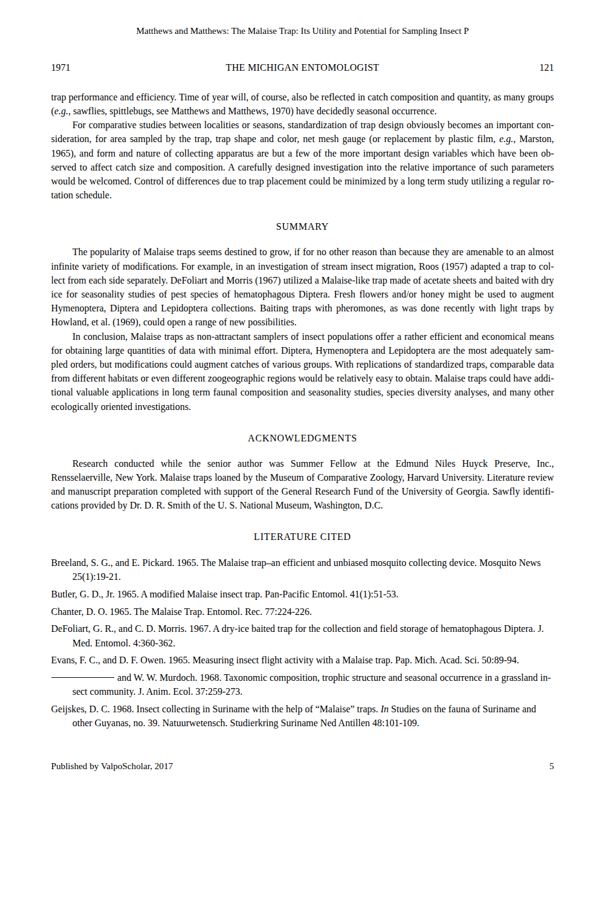Matthews and Matthews: The Malaise Trap: Its Utility and Potential for Sampling Insect P
1971 The Michigan Entomologist 121
trap performance and efficiency. Time of year will, of course, also be reflected in catch composition and quantity, as many groups (e.g., sawflies, spittlebugs, see Matthews and Matthews, 1970) have decidedly seasonal occurrence.
For comparative studies between localities or seasons, standardization of trap design obviously becomes an important consideration, for area sampled by the trap, trap shape and color, net mesh gauge (or replacement by plastic film, e.g., Marston, 1965), and form and nature of collecting apparatus are but a few of the more important design variables which have been observed to affect catch size and composition. A carefully designed investigation into the relative importance of such parameters would be welcomed. Control of differences due to trap placement could be minimized by a long term study utilizing a regular rotation schedule.
Summary
The popularity of Malaise traps seems destined to grow, if for no other reason than because they are amenable to an almost infinite variety of modifications. For example, in an investigation of stream insect migration, Roos (1957) adapted a trap to collect from each side separately. DeFoliart and Morris (1967) utilized a Malaise-like trap made of acetate sheets and baited with dry ice for seasonality studies of pest species of hematophagous Diptera. Fresh flowers and/or honey might be used to augment Hymenoptera, Diptera and Lepidoptera collections. Baiting traps with pheromones, as was done recently with light traps by Howland, et al. (1969), could open a range of new possibilities.
In conclusion, Malaise traps as non-attractant samplers of insect populations offer a rather efficient and economical means for obtaining large quantities of data with minimal effort. Diptera, Hymenoptera and Lepidoptera are the most adequately sampled orders, but modifications could augment catches of various groups. With replications of standardized traps, comparable data from different habitats or even different zoogeographic regions would be relatively easy to obtain. Malaise traps could have additional valuable applications in long term faunal composition and seasonality studies, species diversity analyses, and many other ecologically oriented investigations.
Acknowledgments
Research conducted while the senior author was Summer Fellow at the Edmund Niles Huyck Preserve, Inc., Rensselaerville, New York. Malaise traps loaned by the Museum of Comparative Zoology, Harvard University. Literature review and manuscript preparation completed with support of the General Research Fund of the University of Georgia. Sawfly identifications provided by Dr. D. R. Smith of the U. S. National Museum, Washington, D.C.
Literature Cited
Breeland, S. G., and E. Pickard. 1965. The Malaise trap–an efficient and unbiased mosquito collecting device. Mosquito News 25(1):19-21.
Butler, G. D., Jr. 1965. A modified Malaise insect trap. Pan-Pacific Entomol. 41(1):51-53.
Chanter, D. O. 1965. The Malaise Trap. Entomol. Rec. 77:224-226.
DeFoliart, G. R., and C. D. Morris. 1967. A dry-ice baited trap for the collection and field storage of hematophagous Diptera. J. Med. Entomol. 4:360-362.
Evans, F. C., and D. F. Owen. 1965. Measuring insect flight activity with a Malaise trap. Pap. Mich. Acad. Sci. 50:89-94.
and W. W. Murdoch. 1968. Taxonomic composition, trophic structure and seasonal occurrence in a grassland insect community. J. Anim. Ecol. 37:259-273.
Geijskes, D. C. 1968. Insect collecting in Suriname with the help of “Malaise” traps. In Studies on the fauna of Suriname and other Guyanas, no. 39. Natuurwetensch. Studierkring Suriname Ned Antillen 48:101-109.
Published by ValpoScholar, 2017 5